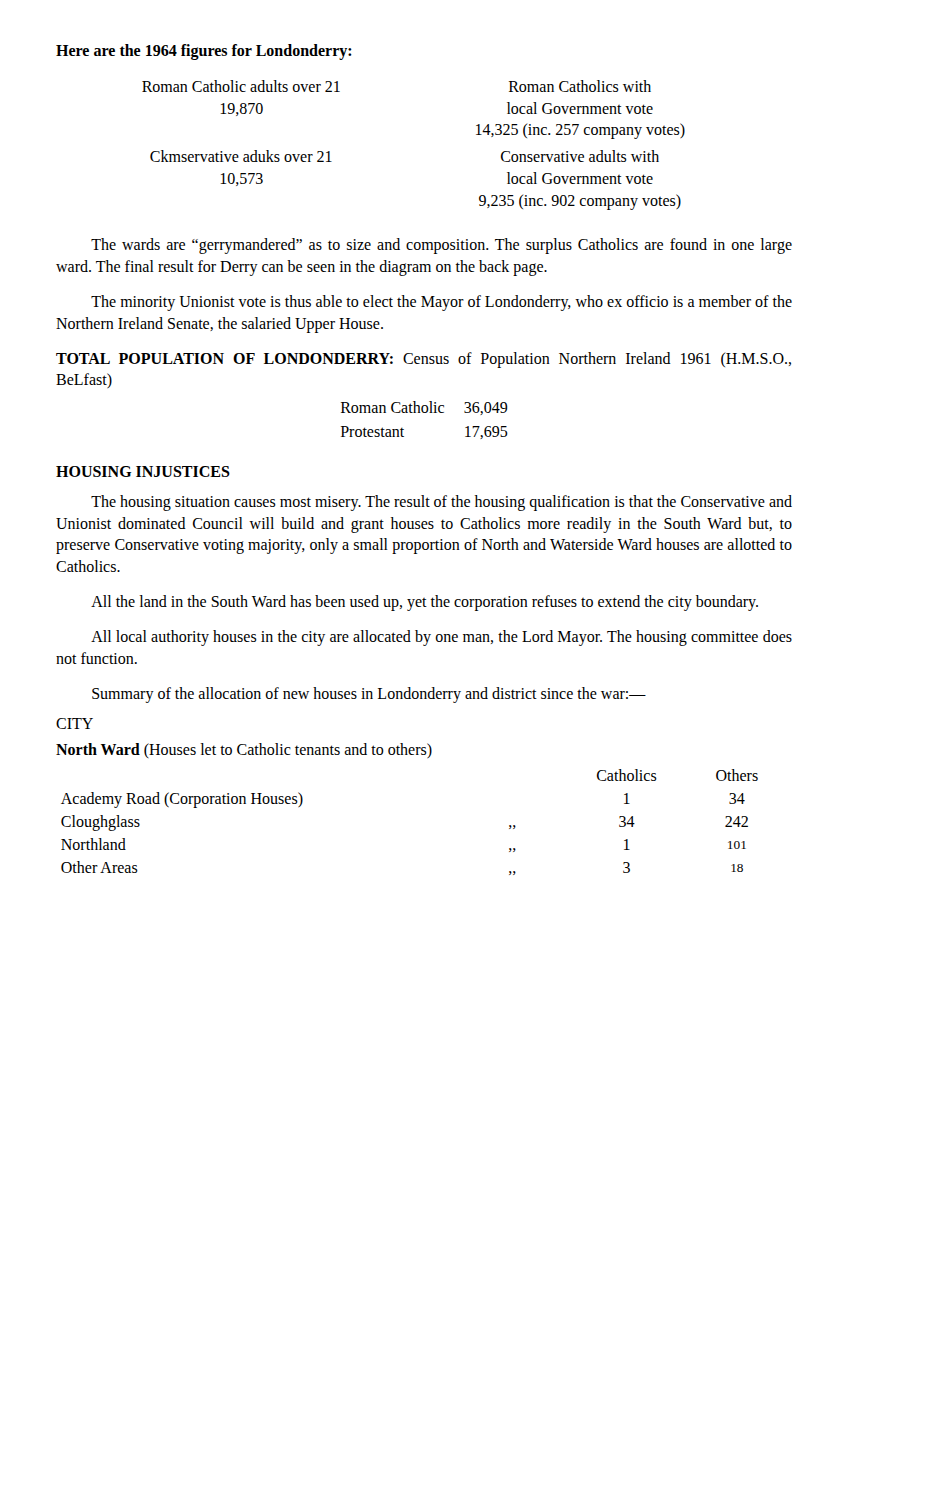Here are the 1964 figures for Londonderry:
| Roman Catholic adults over 21 19,870 | Roman Catholics with local Government vote 14,325 (inc. 257 company votes) |
| Ckmservative aduks over 21 10,573 | Conservative adults with local Government vote 9,235 (inc. 902 company votes) |
The wards are “gerrymandered” as to size and composition. The surplus Catholics are found in one large ward. The final result for Derry can be seen in the diagram on the back page.
The minority Unionist vote is thus able to elect the Mayor of Londonderry, who ex officio is a member of the Northern Ireland Senate, the salaried Upper House.
TOTAL POPULATION OF LONDONDERRY: Census of Population Northern Ireland 1961 (H.M.S.O., BeLfast)
| Roman Catholic | 36,049 |
| Protestant | 17,695 |
HOUSING INJUSTICES
The housing situation causes most misery. The result of the housing qualification is that the Conservative and Unionist dominated Council will build and grant houses to Catholics more readily in the South Ward but, to preserve Conservative voting majority, only a small proportion of North and Waterside Ward houses are allotted to Catholics.
All the land in the South Ward has been used up, yet the corporation refuses to extend the city boundary.
All local authority houses in the city are allocated by one man, the Lord Mayor. The housing committee does not function.
Summary of the allocation of new houses in Londonderry and district since the war:—
CITY
North Ward (Houses let to Catholic tenants and to others)
| | | Catholics | Others |
| Academy Road (Corporation Houses) | | 1 | 34 |
| Cloughglass | ,, | 34 | 242 |
| Northland | ,, | 1 | 101 |
| Other Areas | ,, | 3 | 18 |